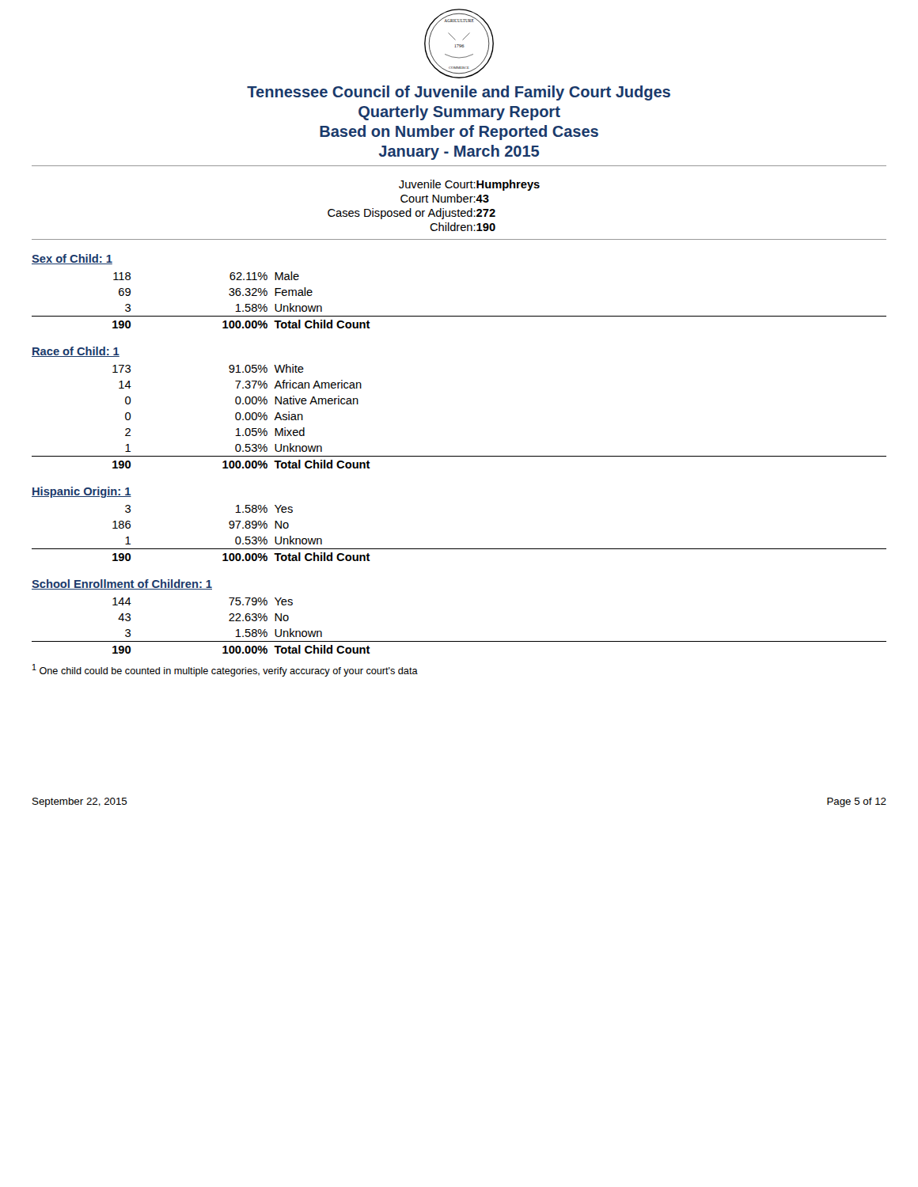Tennessee Council of Juvenile and Family Court Judges
Quarterly Summary Report
Based on Number of Reported Cases
January - March 2015
| Juvenile Court: | Humphreys |
| Court Number: | 43 |
| Cases Disposed or Adjusted: | 272 |
| Children: | 190 |
Sex of Child: 1
| 118 | 62.11% | Male |
| 69 | 36.32% | Female |
| 3 | 1.58% | Unknown |
| 190 | 100.00% | Total Child Count |
Race of Child: 1
| 173 | 91.05% | White |
| 14 | 7.37% | African American |
| 0 | 0.00% | Native American |
| 0 | 0.00% | Asian |
| 2 | 1.05% | Mixed |
| 1 | 0.53% | Unknown |
| 190 | 100.00% | Total Child Count |
Hispanic Origin: 1
| 3 | 1.58% | Yes |
| 186 | 97.89% | No |
| 1 | 0.53% | Unknown |
| 190 | 100.00% | Total Child Count |
School Enrollment of Children: 1
| 144 | 75.79% | Yes |
| 43 | 22.63% | No |
| 3 | 1.58% | Unknown |
| 190 | 100.00% | Total Child Count |
1 One child could be counted in multiple categories, verify accuracy of your court's data
September 22, 2015
Page 5 of 12